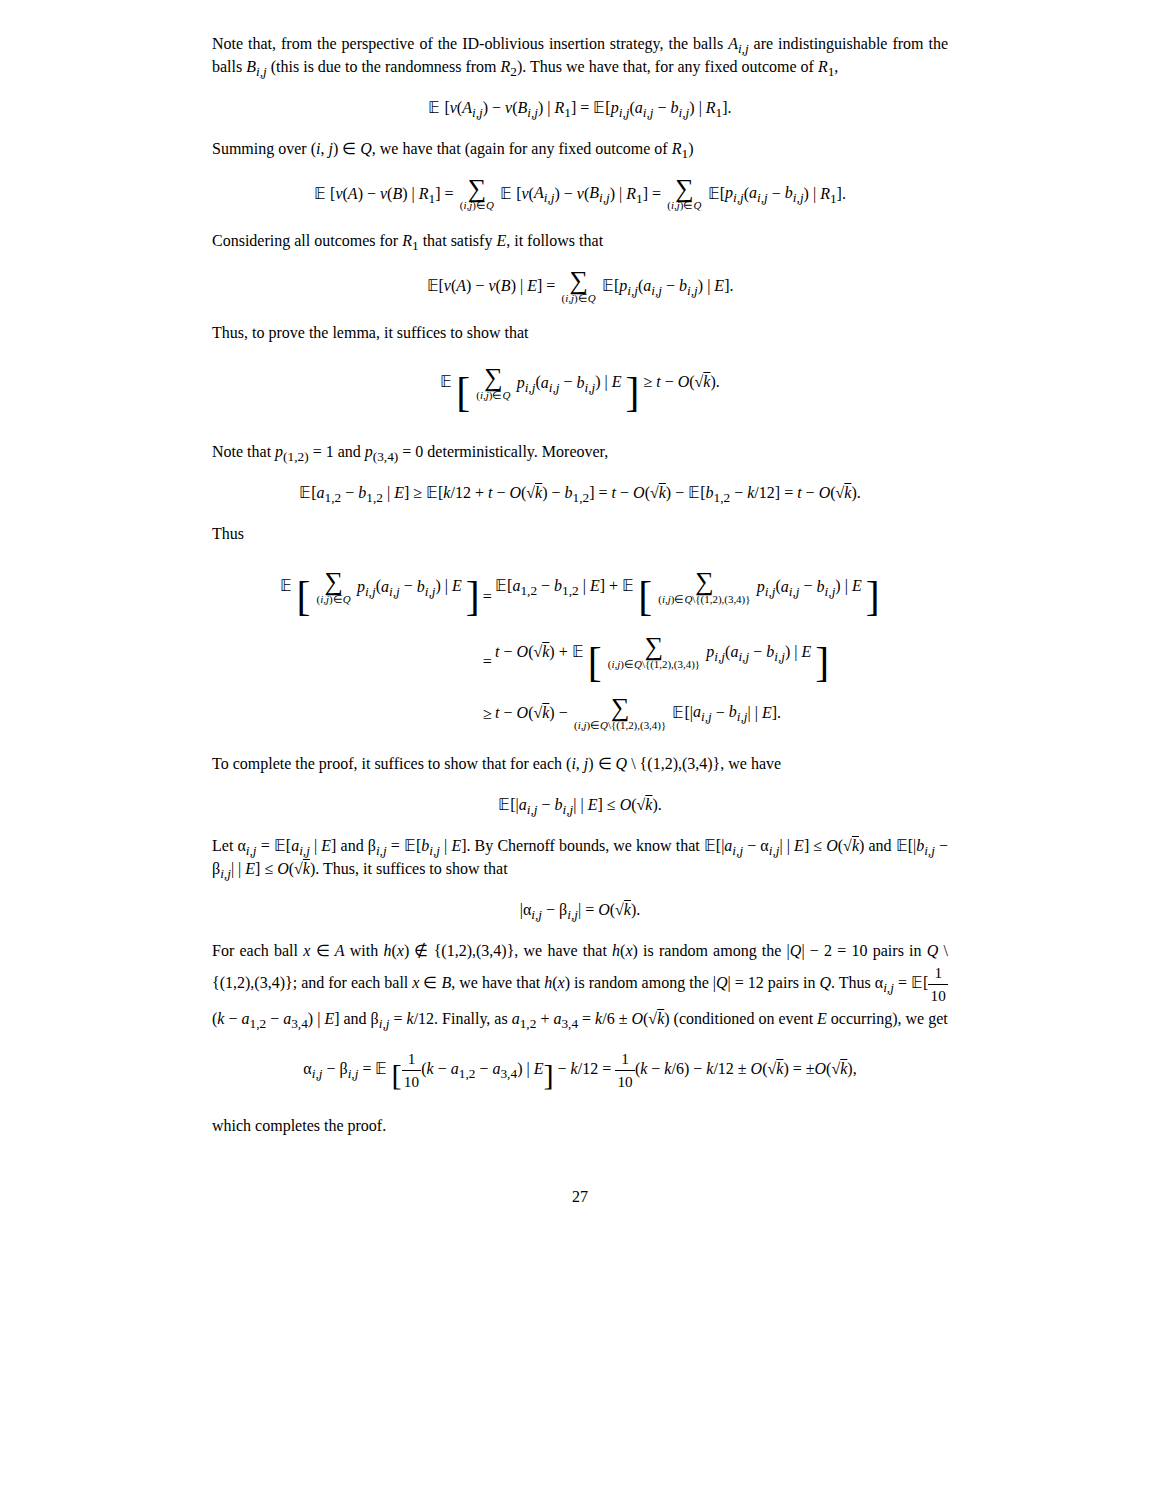Note that, from the perspective of the ID-oblivious insertion strategy, the balls Ai,j are indistinguishable from the balls Bi,j (this is due to the randomness from R2). Thus we have that, for any fixed outcome of R1,
𝔼 [v(Ai,j) − v(Bi,j) | R1] = 𝔼[pi,j(ai,j − bi,j) | R1].
Summing over (i, j) ∈ Q, we have that (again for any fixed outcome of R1)
𝔼 [v(A) − v(B) | R1] = ∑(i,j)∈Q 𝔼 [v(Ai,j) − v(Bi,j) | R1] = ∑(i,j)∈Q 𝔼[pi,j(ai,j − bi,j) | R1].
Considering all outcomes for R1 that satisfy E, it follows that
𝔼[v(A) − v(B) | E] = ∑(i,j)∈Q 𝔼[pi,j(ai,j − bi,j) | E].
Thus, to prove the lemma, it suffices to show that
𝔼 [ ∑(i,j)∈Q pi,j(ai,j − bi,j) | E ] ≥ t − O(√k).
Note that p(1,2) = 1 and p(3,4) = 0 deterministically. Moreover,
𝔼[a1,2 − b1,2 | E] ≥ 𝔼[k/12 + t − O(√k) − b1,2] = t − O(√k) − 𝔼[b1,2 − k/12] = t − O(√k).
Thus
| 𝔼 [ ∑ ( i , j )∈ Q p i,j ( a i,j − b i,j ) / E ] | = | 𝔼[ a 1,2 − b 1,2 / E ] + 𝔼 [ ∑ ( i , j )∈ Q \{(1,2),(3,4)} p i,j ( a i,j − b i,j ) / E ] |
| | = | t − O (√ k ) + 𝔼 [ ∑ ( i , j )∈ Q \{(1,2),(3,4)} p i,j ( a i,j − b i,j ) / E ] |
| | ≥ | t − O (√ k ) − ∑ ( i , j )∈ Q \{(1,2),(3,4)} 𝔼[/ a i,j − b i,j / / E ]. |
To complete the proof, it suffices to show that for each (i, j) ∈ Q \ {(1,2),(3,4)}, we have
𝔼[|ai,j − bi,j| | E] ≤ O(√k).
Let αi,j = 𝔼[ai,j | E] and βi,j = 𝔼[bi,j | E]. By Chernoff bounds, we know that 𝔼[|ai,j − αi,j| | E] ≤ O(√k) and 𝔼[|bi,j − βi,j| | E] ≤ O(√k). Thus, it suffices to show that
|αi,j − βi,j| = O(√k).
For each ball x ∈ A with h(x) ∉ {(1,2),(3,4)}, we have that h(x) is random among the |Q| − 2 = 10 pairs in Q \ {(1,2),(3,4)}; and for each ball x ∈ B, we have that h(x) is random among the |Q| = 12 pairs in Q. Thus αi,j = 𝔼[110(k − a1,2 − a3,4) | E] and βi,j = k/12. Finally, as a1,2 + a3,4 = k/6 ± O(√k) (conditioned on event E occurring), we get
αi,j − βi,j = 𝔼 [110(k − a1,2 − a3,4) | E] − k/12 = 110(k − k/6) − k/12 ± O(√k) = ±O(√k),
which completes the proof.
27